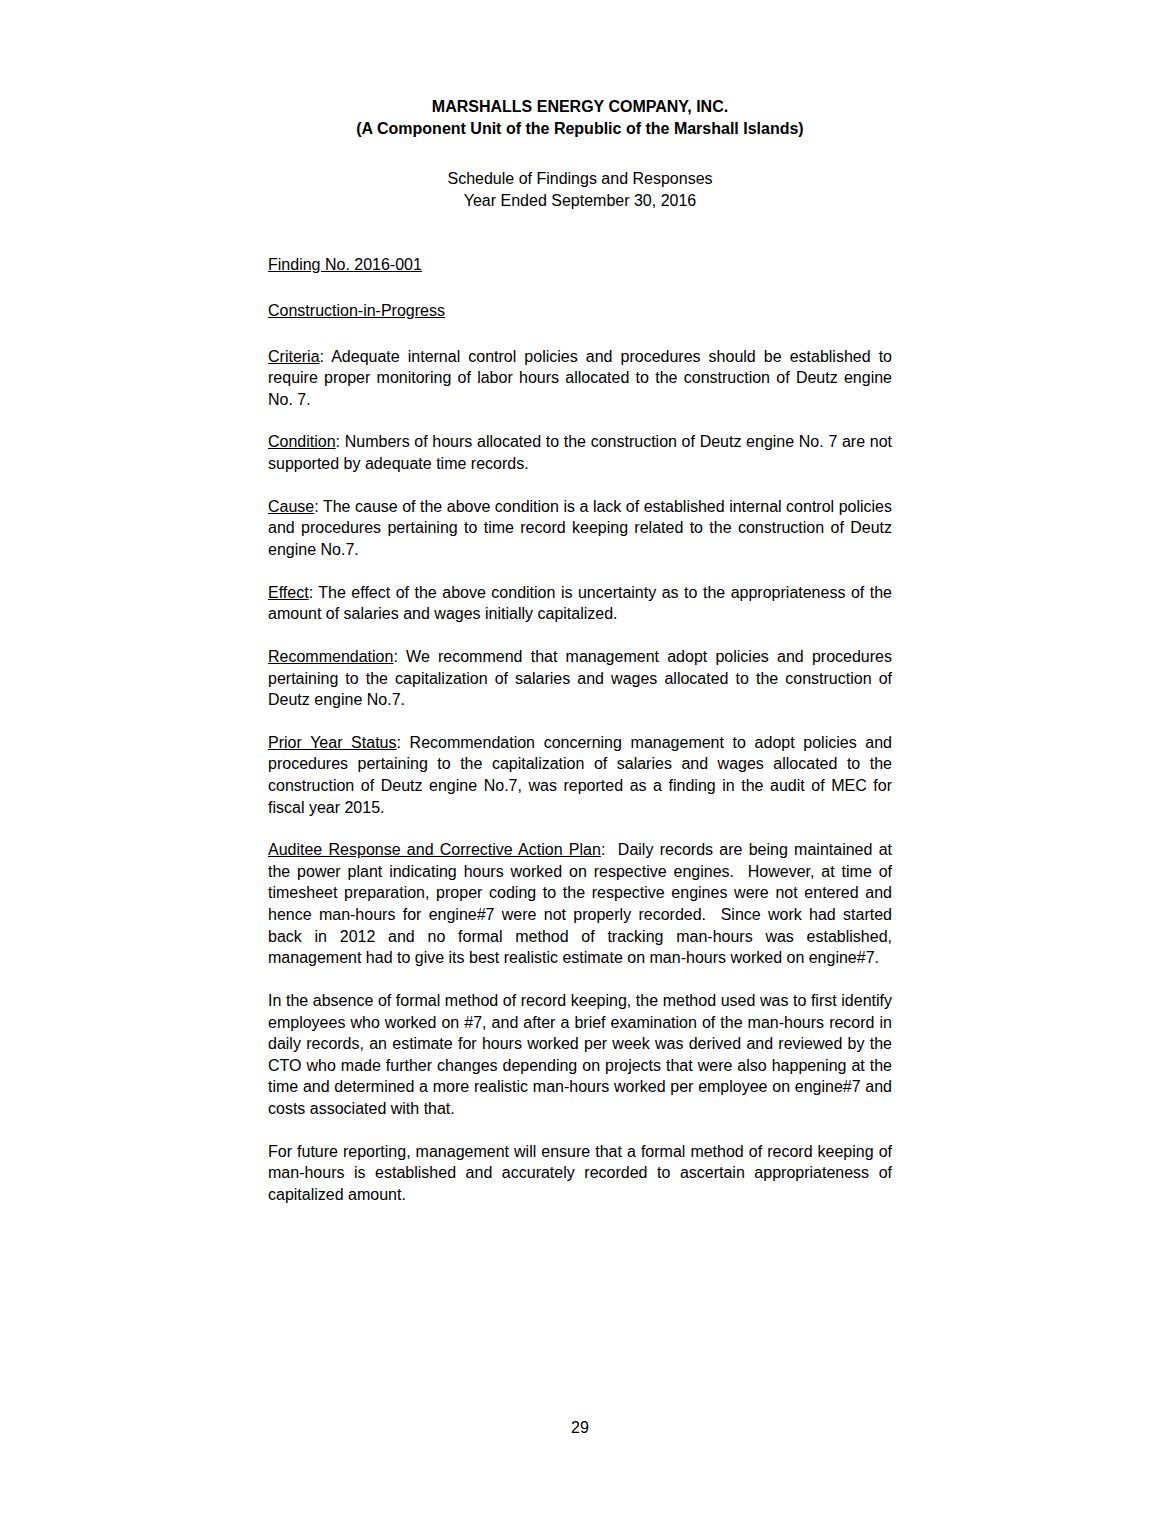MARSHALLS ENERGY COMPANY, INC.
(A Component Unit of the Republic of the Marshall Islands)
Schedule of Findings and Responses
Year Ended September 30, 2016
Finding No. 2016-001
Construction-in-Progress
Criteria: Adequate internal control policies and procedures should be established to require proper monitoring of labor hours allocated to the construction of Deutz engine No. 7.
Condition: Numbers of hours allocated to the construction of Deutz engine No. 7 are not supported by adequate time records.
Cause: The cause of the above condition is a lack of established internal control policies and procedures pertaining to time record keeping related to the construction of Deutz engine No.7.
Effect: The effect of the above condition is uncertainty as to the appropriateness of the amount of salaries and wages initially capitalized.
Recommendation: We recommend that management adopt policies and procedures pertaining to the capitalization of salaries and wages allocated to the construction of Deutz engine No.7.
Prior Year Status: Recommendation concerning management to adopt policies and procedures pertaining to the capitalization of salaries and wages allocated to the construction of Deutz engine No.7, was reported as a finding in the audit of MEC for fiscal year 2015.
Auditee Response and Corrective Action Plan: Daily records are being maintained at the power plant indicating hours worked on respective engines. However, at time of timesheet preparation, proper coding to the respective engines were not entered and hence man-hours for engine#7 were not properly recorded. Since work had started back in 2012 and no formal method of tracking man-hours was established, management had to give its best realistic estimate on man-hours worked on engine#7.
In the absence of formal method of record keeping, the method used was to first identify employees who worked on #7, and after a brief examination of the man-hours record in daily records, an estimate for hours worked per week was derived and reviewed by the CTO who made further changes depending on projects that were also happening at the time and determined a more realistic man-hours worked per employee on engine#7 and costs associated with that.
For future reporting, management will ensure that a formal method of record keeping of man-hours is established and accurately recorded to ascertain appropriateness of capitalized amount.
29